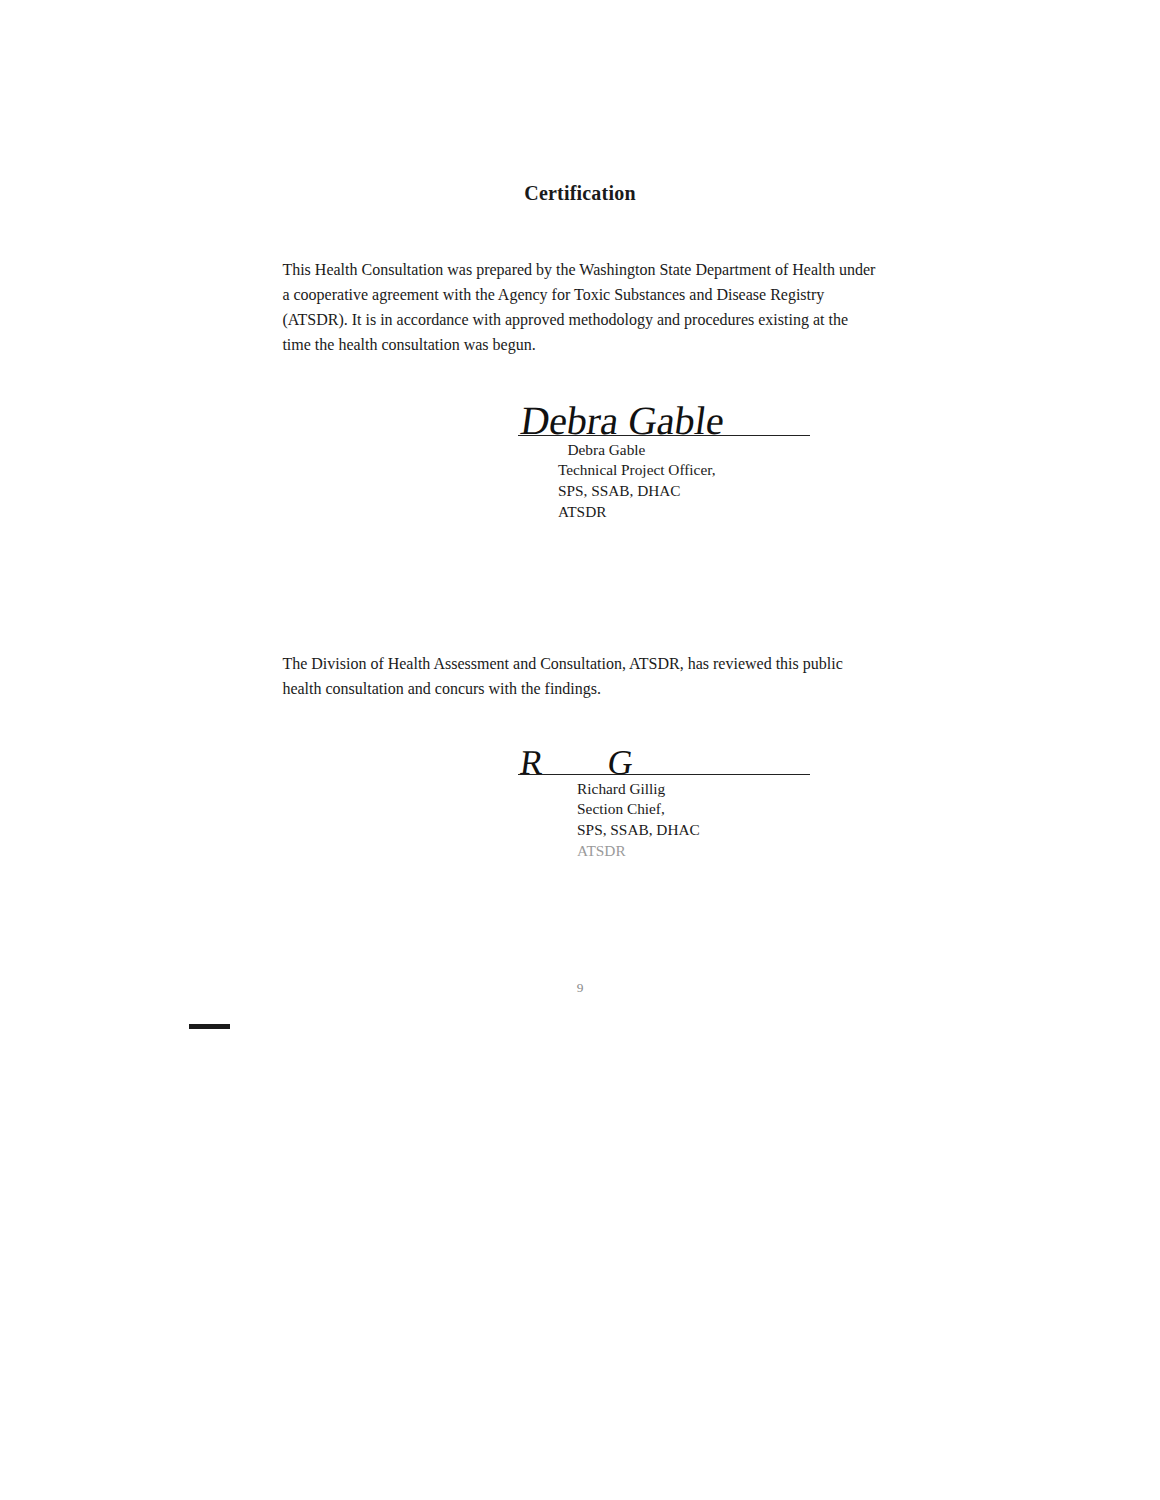Certification
This Health Consultation was prepared by the Washington State Department of Health under a cooperative agreement with the Agency for Toxic Substances and Disease Registry (ATSDR). It is in accordance with approved methodology and procedures existing at the time the health consultation was begun.
Debra Gable
Debra Gable
Technical Project Officer,
SPS, SSAB, DHAC
ATSDR
The Division of Health Assessment and Consultation, ATSDR, has reviewed this public health consultation and concurs with the findings.
R G
Richard Gillig
Section Chief,
SPS, SSAB, DHAC
ATSDR
9